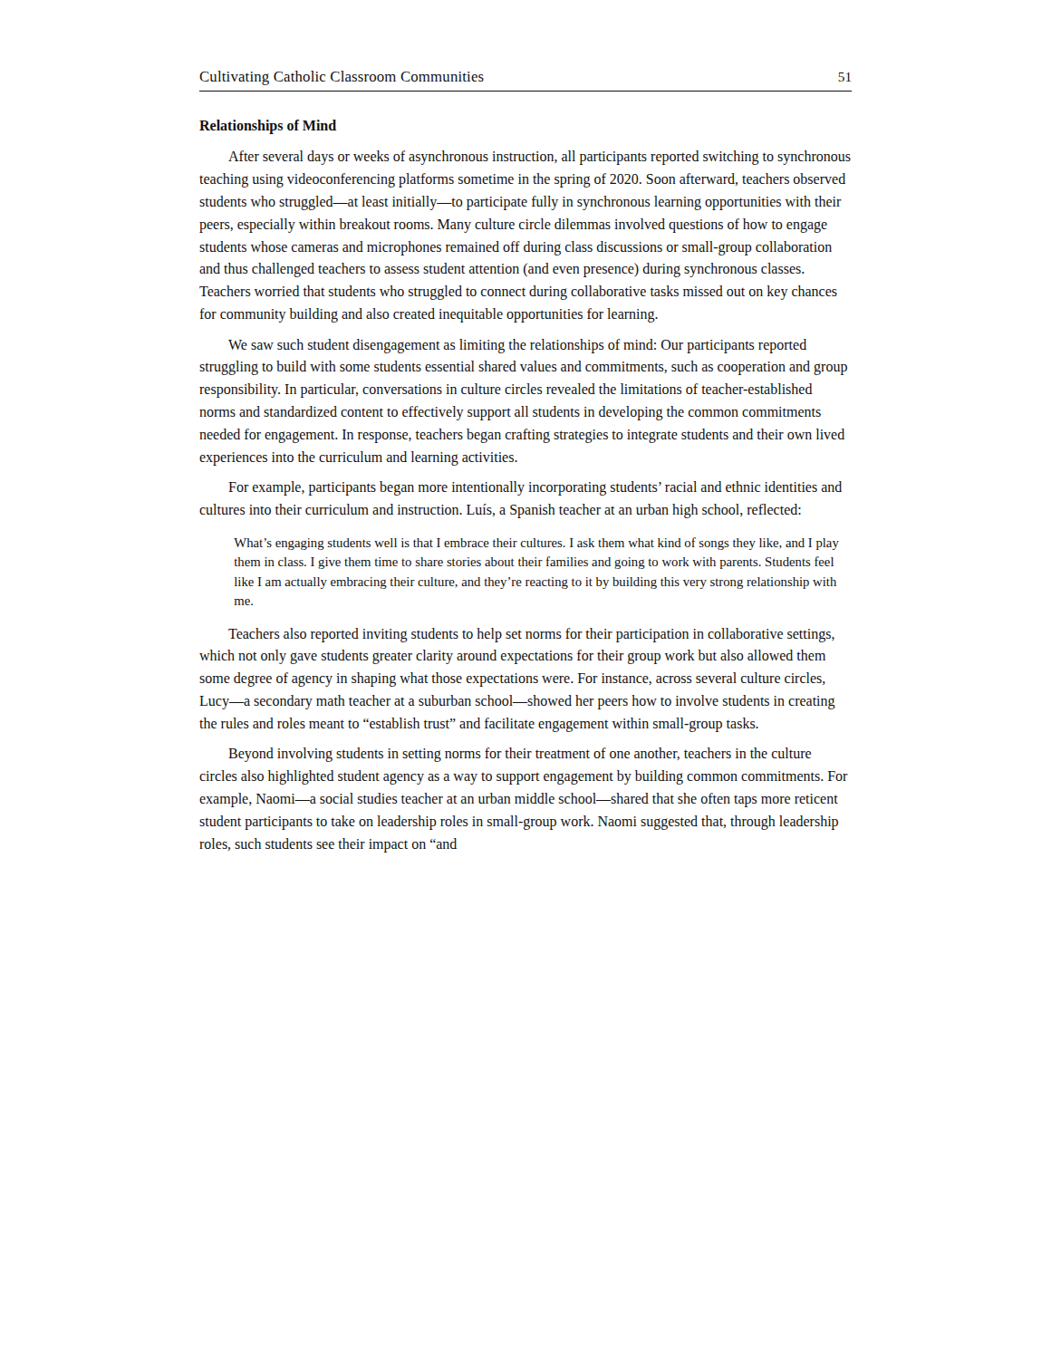Cultivating Catholic Classroom Communities 51
Relationships of Mind
After several days or weeks of asynchronous instruction, all participants reported switching to synchronous teaching using videoconferencing platforms sometime in the spring of 2020. Soon afterward, teachers observed students who struggled—at least initially—to participate fully in synchronous learning opportunities with their peers, especially within breakout rooms. Many culture circle dilemmas involved questions of how to engage students whose cameras and microphones remained off during class discussions or small-group collaboration and thus challenged teachers to assess student attention (and even presence) during synchronous classes. Teachers worried that students who struggled to connect during collaborative tasks missed out on key chances for community building and also created inequitable opportunities for learning.
We saw such student disengagement as limiting the relationships of mind: Our participants reported struggling to build with some students essential shared values and commitments, such as cooperation and group responsibility. In particular, conversations in culture circles revealed the limitations of teacher-established norms and standardized content to effectively support all students in developing the common commitments needed for engagement. In response, teachers began crafting strategies to integrate students and their own lived experiences into the curriculum and learning activities.
For example, participants began more intentionally incorporating students’ racial and ethnic identities and cultures into their curriculum and instruction. Luís, a Spanish teacher at an urban high school, reflected:
What’s engaging students well is that I embrace their cultures. I ask them what kind of songs they like, and I play them in class. I give them time to share stories about their families and going to work with parents. Students feel like I am actually embracing their culture, and they’re reacting to it by building this very strong relationship with me.
Teachers also reported inviting students to help set norms for their participation in collaborative settings, which not only gave students greater clarity around expectations for their group work but also allowed them some degree of agency in shaping what those expectations were. For instance, across several culture circles, Lucy—a secondary math teacher at a suburban school—showed her peers how to involve students in creating the rules and roles meant to “establish trust” and facilitate engagement within small-group tasks.
Beyond involving students in setting norms for their treatment of one another, teachers in the culture circles also highlighted student agency as a way to support engagement by building common commitments. For example, Naomi—a social studies teacher at an urban middle school—shared that she often taps more reticent student participants to take on leadership roles in small-group work. Naomi suggested that, through leadership roles, such students see their impact on “and